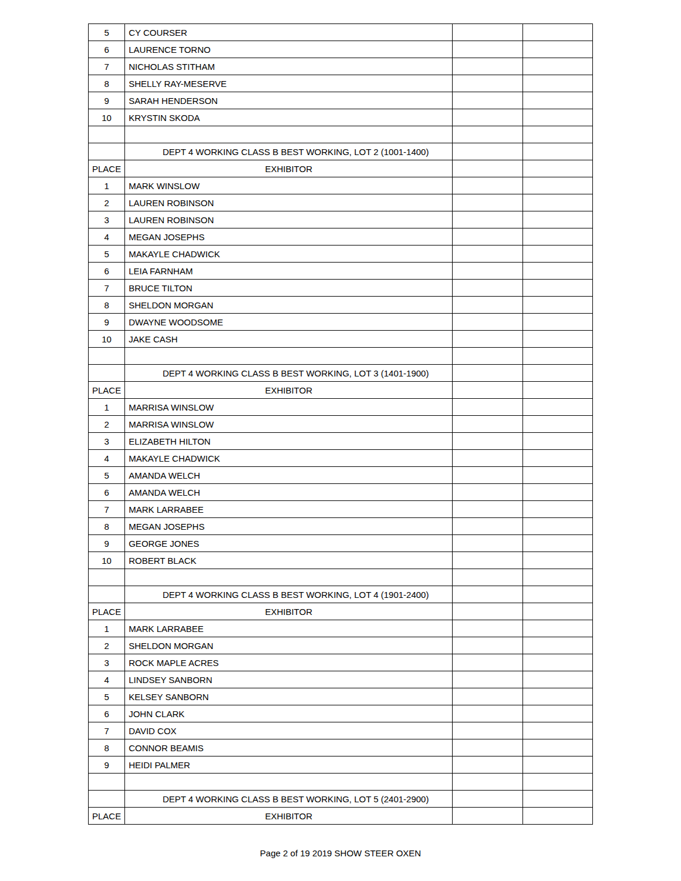| 5 | CY COURSER | | |
| 6 | LAURENCE TORNO | | |
| 7 | NICHOLAS STITHAM | | |
| 8 | SHELLY RAY-MESERVE | | |
| 9 | SARAH HENDERSON | | |
| 10 | KRYSTIN SKODA | | |
| | DEPT 4 WORKING CLASS B BEST WORKING, LOT 2 (1001-1400) | | |
| PLACE | EXHIBITOR | | |
| 1 | MARK WINSLOW | | |
| 2 | LAUREN ROBINSON | | |
| 3 | LAUREN ROBINSON | | |
| 4 | MEGAN JOSEPHS | | |
| 5 | MAKAYLE CHADWICK | | |
| 6 | LEIA FARNHAM | | |
| 7 | BRUCE TILTON | | |
| 8 | SHELDON MORGAN | | |
| 9 | DWAYNE WOODSOME | | |
| 10 | JAKE CASH | | |
| | DEPT 4 WORKING CLASS B BEST WORKING, LOT 3 (1401-1900) | | |
| PLACE | EXHIBITOR | | |
| 1 | MARRISA WINSLOW | | |
| 2 | MARRISA WINSLOW | | |
| 3 | ELIZABETH HILTON | | |
| 4 | MAKAYLE CHADWICK | | |
| 5 | AMANDA WELCH | | |
| 6 | AMANDA WELCH | | |
| 7 | MARK LARRABEE | | |
| 8 | MEGAN JOSEPHS | | |
| 9 | GEORGE JONES | | |
| 10 | ROBERT BLACK | | |
| | DEPT 4 WORKING CLASS B BEST WORKING, LOT 4 (1901-2400) | | |
| PLACE | EXHIBITOR | | |
| 1 | MARK LARRABEE | | |
| 2 | SHELDON MORGAN | | |
| 3 | ROCK MAPLE ACRES | | |
| 4 | LINDSEY SANBORN | | |
| 5 | KELSEY SANBORN | | |
| 6 | JOHN CLARK | | |
| 7 | DAVID COX | | |
| 8 | CONNOR BEAMIS | | |
| 9 | HEIDI PALMER | | |
| | DEPT 4 WORKING CLASS B BEST WORKING, LOT 5 (2401-2900) | | |
| PLACE | EXHIBITOR | | |
Page 2 of 19 2019 SHOW STEER OXEN